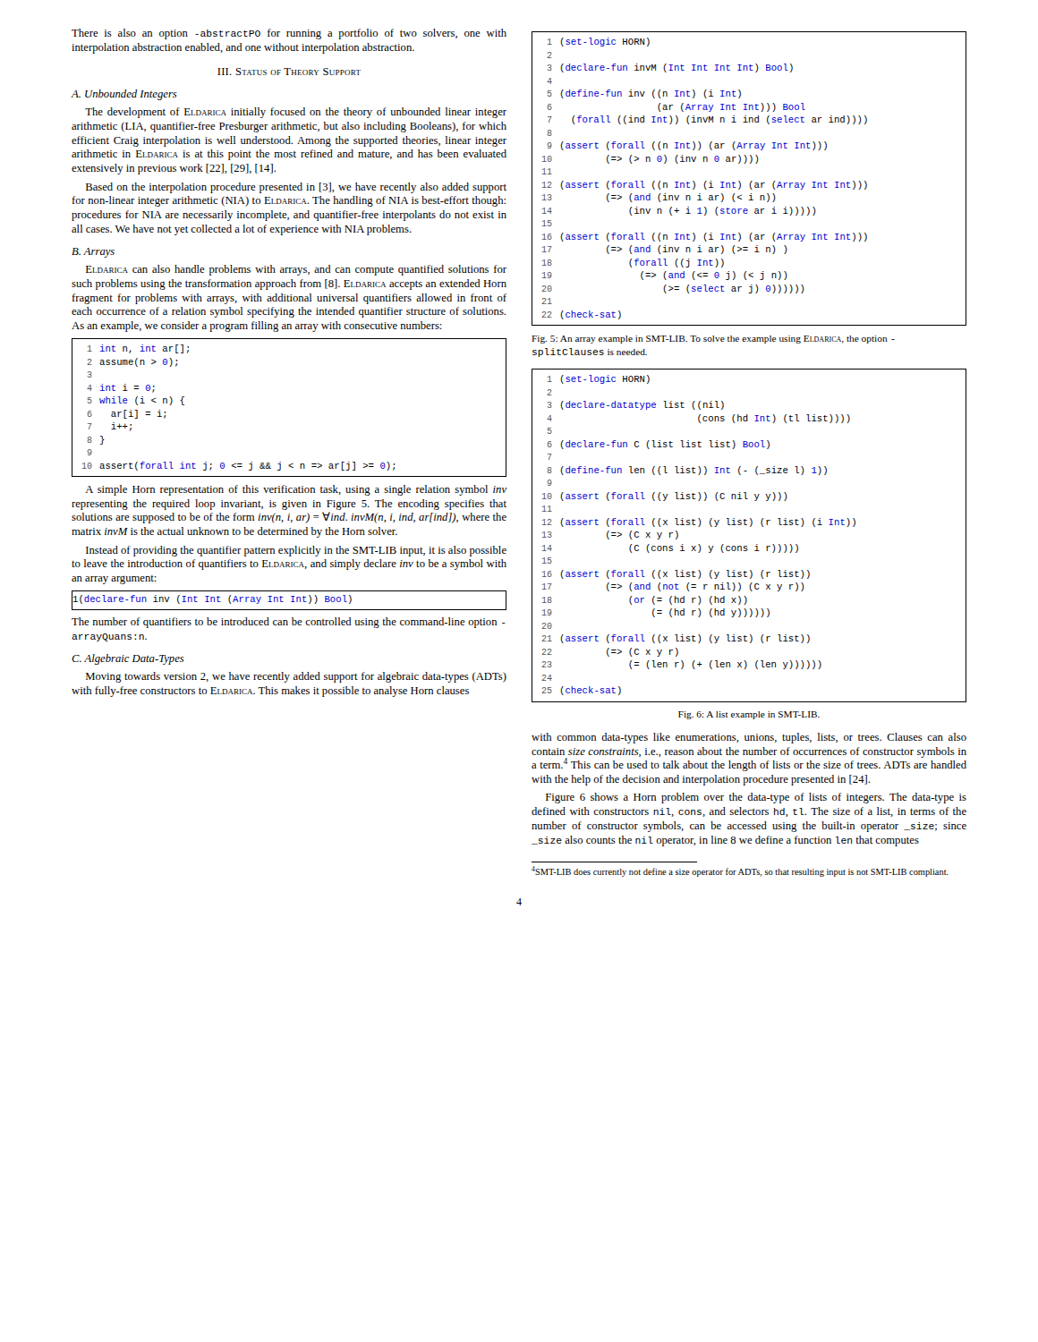There is also an option -abstractPO for running a portfolio of two solvers, one with interpolation abstraction enabled, and one without interpolation abstraction.
III. Status of Theory Support
A. Unbounded Integers
The development of Eldarica initially focused on the theory of unbounded linear integer arithmetic (LIA, quantifier-free Presburger arithmetic, but also including Booleans), for which efficient Craig interpolation is well understood. Among the supported theories, linear integer arithmetic in Eldarica is at this point the most refined and mature, and has been evaluated extensively in previous work [22], [29], [14].
Based on the interpolation procedure presented in [3], we have recently also added support for non-linear integer arithmetic (NIA) to Eldarica. The handling of NIA is best-effort though: procedures for NIA are necessarily incomplete, and quantifier-free interpolants do not exist in all cases. We have not yet collected a lot of experience with NIA problems.
B. Arrays
Eldarica can also handle problems with arrays, and can compute quantified solutions for such problems using the transformation approach from [8]. Eldarica accepts an extended Horn fragment for problems with arrays, with additional universal quantifiers allowed in front of each occurrence of a relation symbol specifying the intended quantifier structure of solutions. As an example, we consider a program filling an array with consecutive numbers:
1 int n, int ar[]; 2assume(n > 0); 3 4 int i = 0; 5 while (i < n) { 6 ar[i] = i; 7 i++; 8} 9 10assert(forall int j; 0 <= j && j < n => ar[j] >= 0);
A simple Horn representation of this verification task, using a single relation symbol inv representing the required loop invariant, is given in Figure 5. The encoding specifies that solutions are supposed to be of the form inv(n, i, ar) = ∀ind. invM(n, i, ind, ar[ind]), where the matrix invM is the actual unknown to be determined by the Horn solver.
Instead of providing the quantifier pattern explicitly in the SMT-LIB input, it is also possible to leave the introduction of quantifiers to Eldarica, and simply declare inv to be a symbol with an array argument:
1(declare-fun inv (Int Int (Array Int Int)) Bool)
The number of quantifiers to be introduced can be controlled using the command-line option -arrayQuans:n.
C. Algebraic Data-Types
Moving towards version 2, we have recently added support for algebraic data-types (ADTs) with fully-free constructors to Eldarica. This makes it possible to analyse Horn clauses
1(set-logic HORN) 2 3(declare-fun invM (Int Int Int Int) Bool) 4 5(define-fun inv ((n Int) (i Int) 6 (ar (Array Int Int))) Bool 7 (forall ((ind Int)) (invM n i ind (select ar ind)))) 8 9(assert (forall ((n Int)) (ar (Array Int Int))) 10 (=> (> n 0) (inv n 0 ar)))) 11 12(assert (forall ((n Int) (i Int) (ar (Array Int Int))) 13 (=> (and (inv n i ar) (< i n)) 14 (inv n (+ i 1) (store ar i i))))) 15 16(assert (forall ((n Int) (i Int) (ar (Array Int Int))) 17 (=> (and (inv n i ar) (>= i n) ) 18 (forall ((j Int)) 19 (=> (and (<= 0 j) (< j n)) 20 (>= (select ar j) 0)))))) 21 22(check-sat)
Fig. 5: An array example in SMT-LIB. To solve the example using Eldarica, the option -splitClauses is needed.
1(set-logic HORN) 2 3(declare-datatype list ((nil) 4 (cons (hd Int) (tl list)))) 5 6(declare-fun C (list list list) Bool) 7 8(define-fun len ((l list)) Int (- (_size l) 1)) 9 10(assert (forall ((y list)) (C nil y y))) 11 12(assert (forall ((x list) (y list) (r list) (i Int)) 13 (=> (C x y r) 14 (C (cons i x) y (cons i r))))) 15 16(assert (forall ((x list) (y list) (r list)) 17 (=> (and (not (= r nil)) (C x y r)) 18 (or (= (hd r) (hd x)) 19 (= (hd r) (hd y)))))) 20 21(assert (forall ((x list) (y list) (r list)) 22 (=> (C x y r) 23 (= (len r) (+ (len x) (len y)))))) 24 25(check-sat)
Fig. 6: A list example in SMT-LIB.
with common data-types like enumerations, unions, tuples, lists, or trees. Clauses can also contain size constraints, i.e., reason about the number of occurrences of constructor symbols in a term.4 This can be used to talk about the length of lists or the size of trees. ADTs are handled with the help of the decision and interpolation procedure presented in [24].
Figure 6 shows a Horn problem over the data-type of lists of integers. The data-type is defined with constructors nil, cons, and selectors hd, tl. The size of a list, in terms of the number of constructor symbols, can be accessed using the built-in operator _size; since _size also counts the nil operator, in line 8 we define a function len that computes
4SMT-LIB does currently not define a size operator for ADTs, so that resulting input is not SMT-LIB compliant.
4